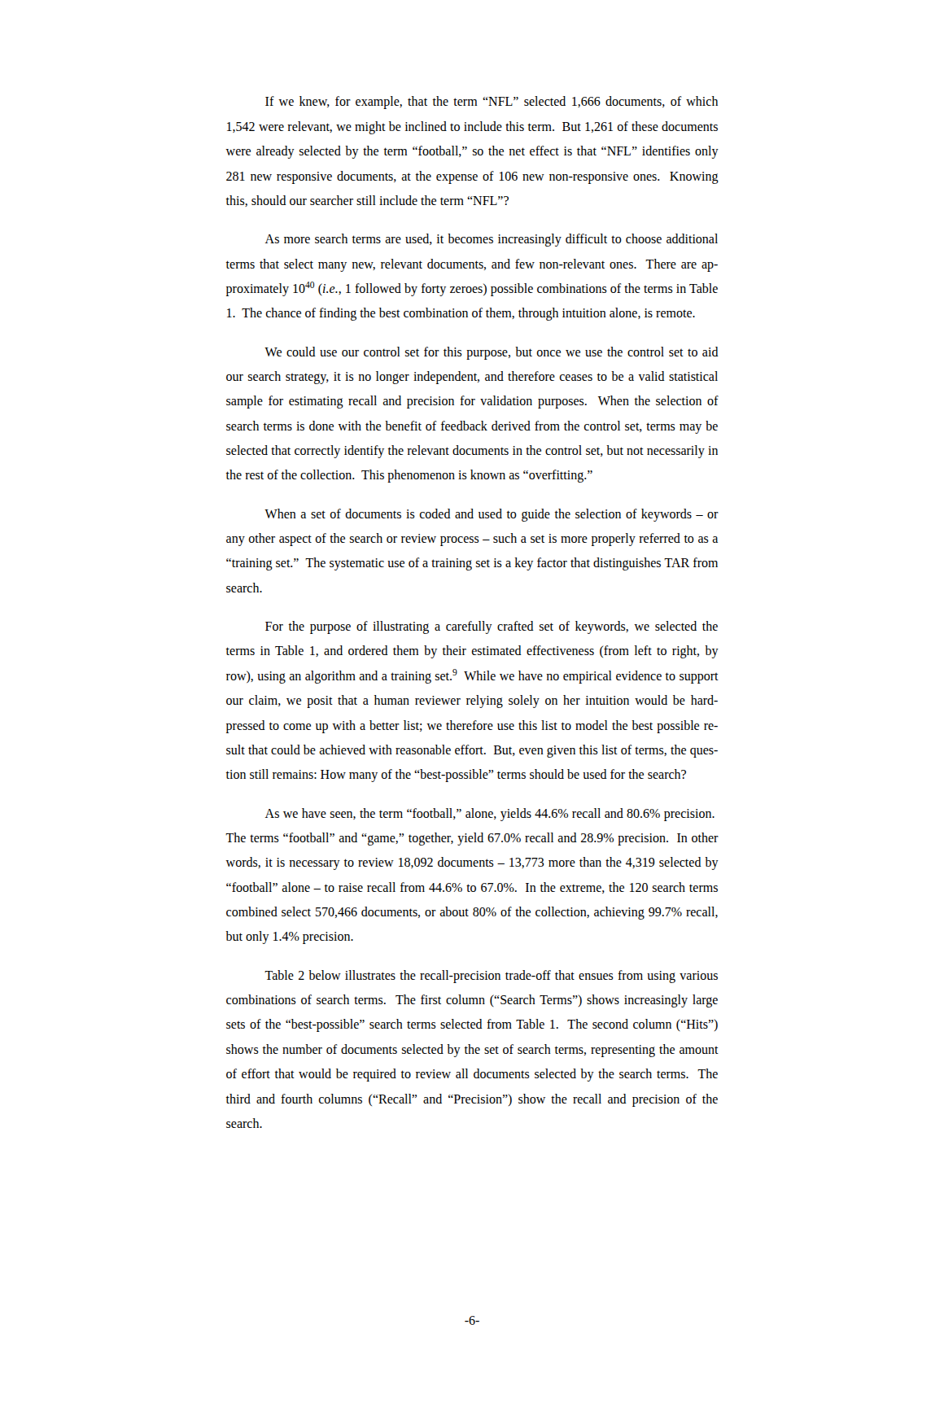If we knew, for example, that the term “NFL” selected 1,666 documents, of which 1,542 were relevant, we might be inclined to include this term. But 1,261 of these documents were already selected by the term “football,” so the net effect is that “NFL” identifies only 281 new responsive documents, at the expense of 106 new non-responsive ones. Knowing this, should our searcher still include the term “NFL”?
As more search terms are used, it becomes increasingly difficult to choose additional terms that select many new, relevant documents, and few non-relevant ones. There are approximately 1040 (i.e., 1 followed by forty zeroes) possible combinations of the terms in Table 1. The chance of finding the best combination of them, through intuition alone, is remote.
We could use our control set for this purpose, but once we use the control set to aid our search strategy, it is no longer independent, and therefore ceases to be a valid statistical sample for estimating recall and precision for validation purposes. When the selection of search terms is done with the benefit of feedback derived from the control set, terms may be selected that correctly identify the relevant documents in the control set, but not necessarily in the rest of the collection. This phenomenon is known as “overfitting.”
When a set of documents is coded and used to guide the selection of keywords – or any other aspect of the search or review process – such a set is more properly referred to as a “training set.” The systematic use of a training set is a key factor that distinguishes TAR from search.
For the purpose of illustrating a carefully crafted set of keywords, we selected the terms in Table 1, and ordered them by their estimated effectiveness (from left to right, by row), using an algorithm and a training set.9 While we have no empirical evidence to support our claim, we posit that a human reviewer relying solely on her intuition would be hard-pressed to come up with a better list; we therefore use this list to model the best possible result that could be achieved with reasonable effort. But, even given this list of terms, the question still remains: How many of the “best-possible” terms should be used for the search?
As we have seen, the term “football,” alone, yields 44.6% recall and 80.6% precision. The terms “football” and “game,” together, yield 67.0% recall and 28.9% precision. In other words, it is necessary to review 18,092 documents – 13,773 more than the 4,319 selected by “football” alone – to raise recall from 44.6% to 67.0%. In the extreme, the 120 search terms combined select 570,466 documents, or about 80% of the collection, achieving 99.7% recall, but only 1.4% precision.
Table 2 below illustrates the recall-precision trade-off that ensues from using various combinations of search terms. The first column (“Search Terms”) shows increasingly large sets of the “best-possible” search terms selected from Table 1. The second column (“Hits”) shows the number of documents selected by the set of search terms, representing the amount of effort that would be required to review all documents selected by the search terms. The third and fourth columns (“Recall” and “Precision”) show the recall and precision of the search.
-6-